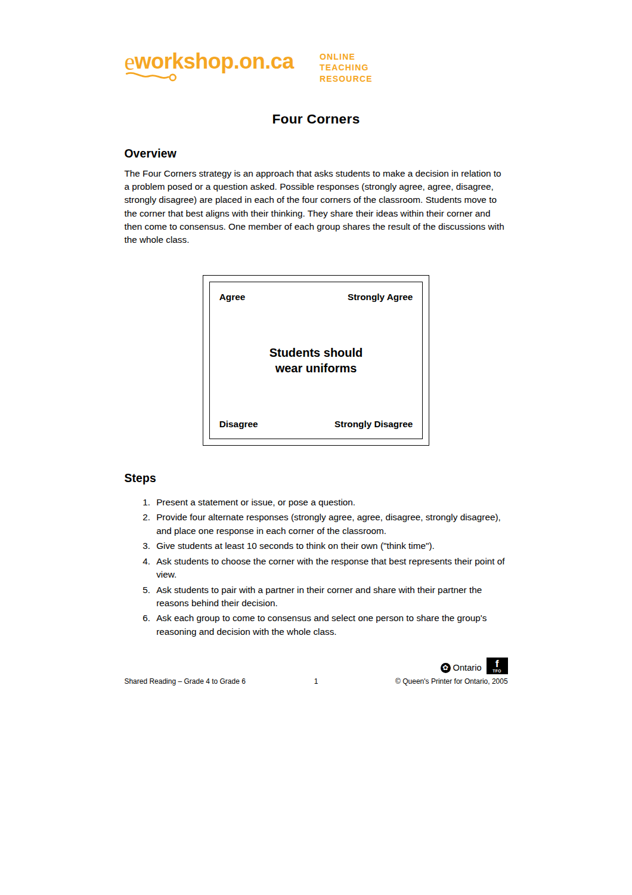eworkshop.on.ca
Online
Teaching
Resource
Four Corners
Overview
The Four Corners strategy is an approach that asks students to make a decision in relation to a problem posed or a question asked. Possible responses (strongly agree, agree, disagree, strongly disagree) are placed in each of the four corners of the classroom. Students move to the corner that best aligns with their thinking. They share their ideas within their corner and then come to consensus. One member of each group shares the result of the discussions with the whole class.
Agree Strongly Agree
Students should
wear uniforms
Disagree Strongly Disagree
Steps
Present a statement or issue, or pose a question.
Provide four alternate responses (strongly agree, agree, disagree, strongly disagree), and place one response in each corner of the classroom.
Give students at least 10 seconds to think on their own ("think time").
Ask students to choose the corner with the response that best represents their point of view.
Ask students to pair with a partner in their corner and share with their partner the reasons behind their decision.
Ask each group to come to consensus and select one person to share the group's reasoning and decision with the whole class.
✿ Ontario fTFO
Shared Reading – Grade 4 to Grade 6 1 © Queen's Printer for Ontario, 2005